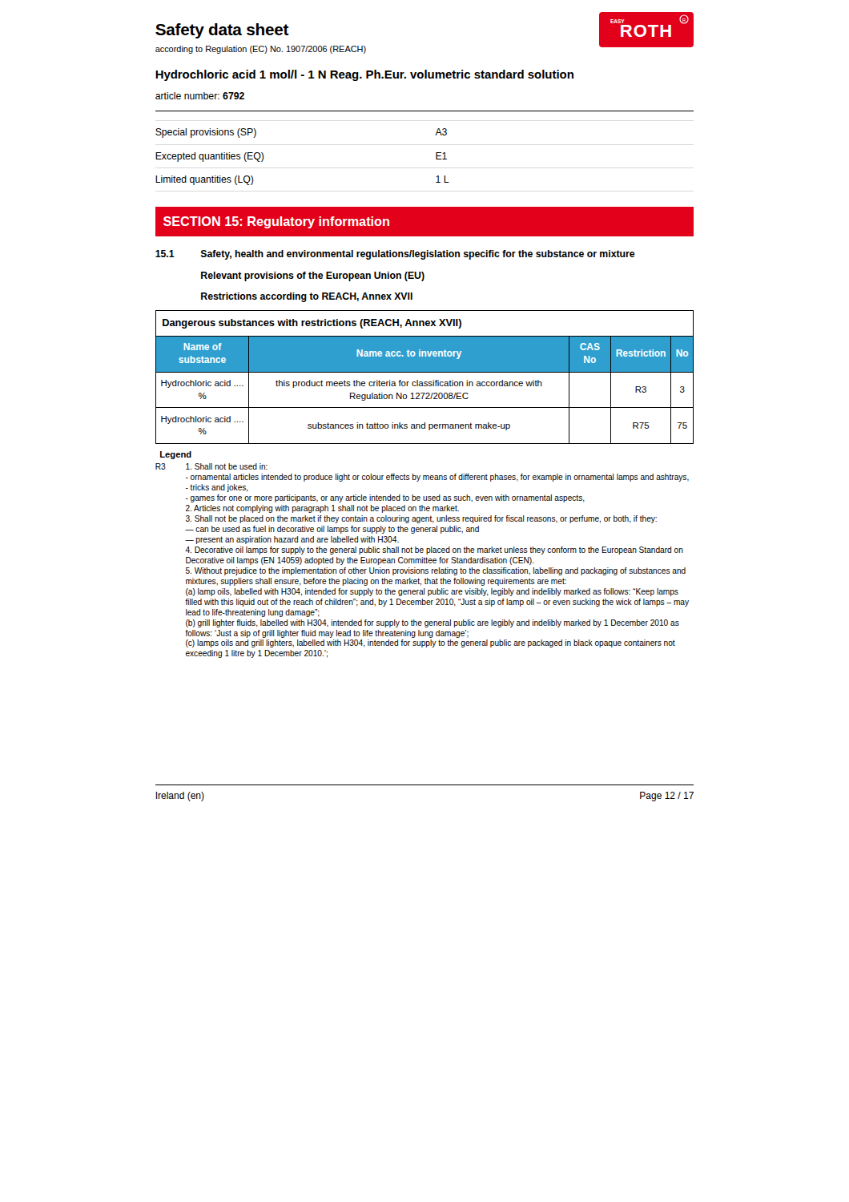ROTH R EASY
Safety data sheet
according to Regulation (EC) No. 1907/2006 (REACH)
Hydrochloric acid 1 mol/l - 1 N Reag. Ph.Eur. volumetric standard solution
article number: 6792
| Special provisions (SP) | A3 |
| Excepted quantities (EQ) | E1 |
| Limited quantities (LQ) | 1 L |
SECTION 15: Regulatory information
15.1
Safety, health and environmental regulations/legislation specific for the substance or mixture
Relevant provisions of the European Union (EU)
Restrictions according to REACH, Annex XVII
Dangerous substances with restrictions (REACH, Annex XVII)
| Name of substance | Name acc. to inventory | CAS No | Restriction | No |
| --- | --- | --- | --- | --- |
| Hydrochloric acid .... % | this product meets the criteria for classification in accordance with Regulation No 1272/2008/EC | | R3 | 3 |
| Hydrochloric acid .... % | substances in tattoo inks and permanent make-up | | R75 | 75 |
Legend
R3
1. Shall not be used in:
- ornamental articles intended to produce light or colour effects by means of different phases, for example in ornamental lamps and ashtrays,
- tricks and jokes,
- games for one or more participants, or any article intended to be used as such, even with ornamental aspects,
2. Articles not complying with paragraph 1 shall not be placed on the market.
3. Shall not be placed on the market if they contain a colouring agent, unless required for fiscal reasons, or perfume, or both, if they:
— can be used as fuel in decorative oil lamps for supply to the general public, and
— present an aspiration hazard and are labelled with H304.
4. Decorative oil lamps for supply to the general public shall not be placed on the market unless they conform to the European Standard on Decorative oil lamps (EN 14059) adopted by the European Committee for Standardisation (CEN).
5. Without prejudice to the implementation of other Union provisions relating to the classification, labelling and packaging of substances and mixtures, suppliers shall ensure, before the placing on the market, that the following requirements are met:
(a) lamp oils, labelled with H304, intended for supply to the general public are visibly, legibly and indelibly marked as follows: “Keep lamps filled with this liquid out of the reach of children”; and, by 1 December 2010, “Just a sip of lamp oil – or even sucking the wick of lamps – may lead to life-threatening lung damage”;
(b) grill lighter fluids, labelled with H304, intended for supply to the general public are legibly and indelibly marked by 1 December 2010 as follows: ‘Just a sip of grill lighter fluid may lead to life threatening lung damage’;
(c) lamps oils and grill lighters, labelled with H304, intended for supply to the general public are packaged in black opaque containers not exceeding 1 litre by 1 December 2010.’;
Ireland (en) Page 12 / 17